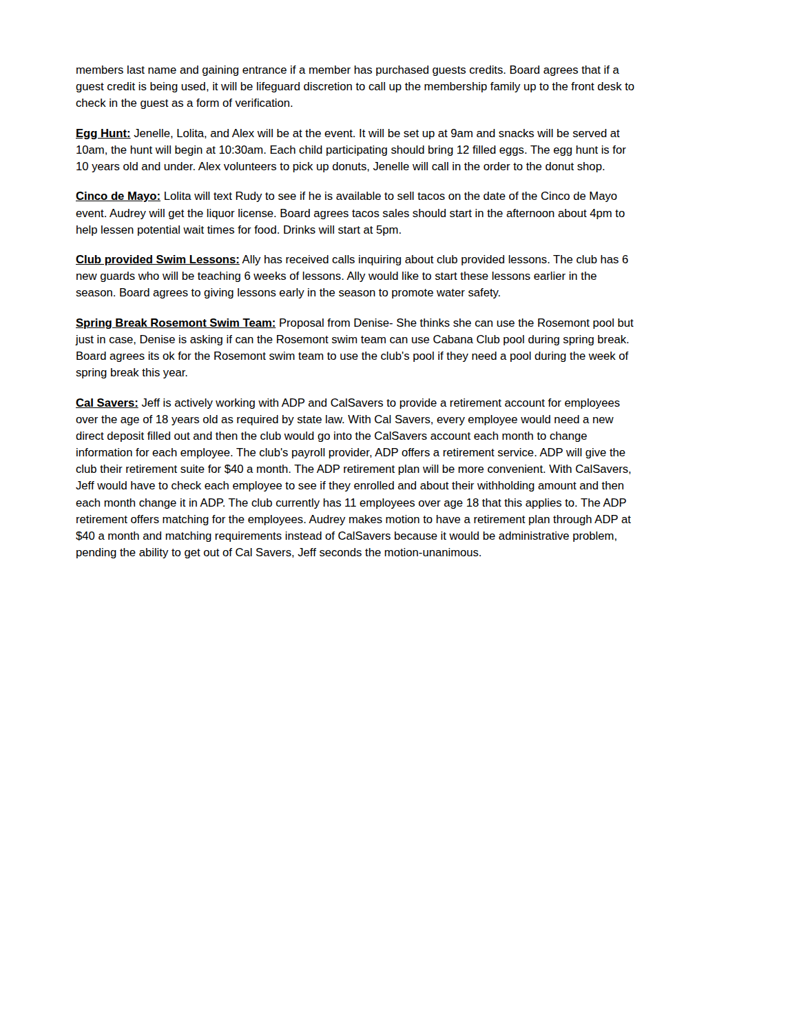members last name and gaining entrance if a member has purchased guests credits. Board agrees that if a guest credit is being used, it will be lifeguard discretion to call up the membership family up to the front desk to check in the guest as a form of verification.
Egg Hunt: Jenelle, Lolita, and Alex will be at the event. It will be set up at 9am and snacks will be served at 10am, the hunt will begin at 10:30am. Each child participating should bring 12 filled eggs. The egg hunt is for 10 years old and under. Alex volunteers to pick up donuts, Jenelle will call in the order to the donut shop.
Cinco de Mayo: Lolita will text Rudy to see if he is available to sell tacos on the date of the Cinco de Mayo event. Audrey will get the liquor license. Board agrees tacos sales should start in the afternoon about 4pm to help lessen potential wait times for food. Drinks will start at 5pm.
Club provided Swim Lessons: Ally has received calls inquiring about club provided lessons. The club has 6 new guards who will be teaching 6 weeks of lessons. Ally would like to start these lessons earlier in the season. Board agrees to giving lessons early in the season to promote water safety.
Spring Break Rosemont Swim Team: Proposal from Denise- She thinks she can use the Rosemont pool but just in case, Denise is asking if can the Rosemont swim team can use Cabana Club pool during spring break. Board agrees its ok for the Rosemont swim team to use the club's pool if they need a pool during the week of spring break this year.
Cal Savers: Jeff is actively working with ADP and CalSavers to provide a retirement account for employees over the age of 18 years old as required by state law. With Cal Savers, every employee would need a new direct deposit filled out and then the club would go into the CalSavers account each month to change information for each employee. The club's payroll provider, ADP offers a retirement service. ADP will give the club their retirement suite for $40 a month. The ADP retirement plan will be more convenient. With CalSavers, Jeff would have to check each employee to see if they enrolled and about their withholding amount and then each month change it in ADP. The club currently has 11 employees over age 18 that this applies to. The ADP retirement offers matching for the employees. Audrey makes motion to have a retirement plan through ADP at $40 a month and matching requirements instead of CalSavers because it would be administrative problem, pending the ability to get out of Cal Savers, Jeff seconds the motion-unanimous.